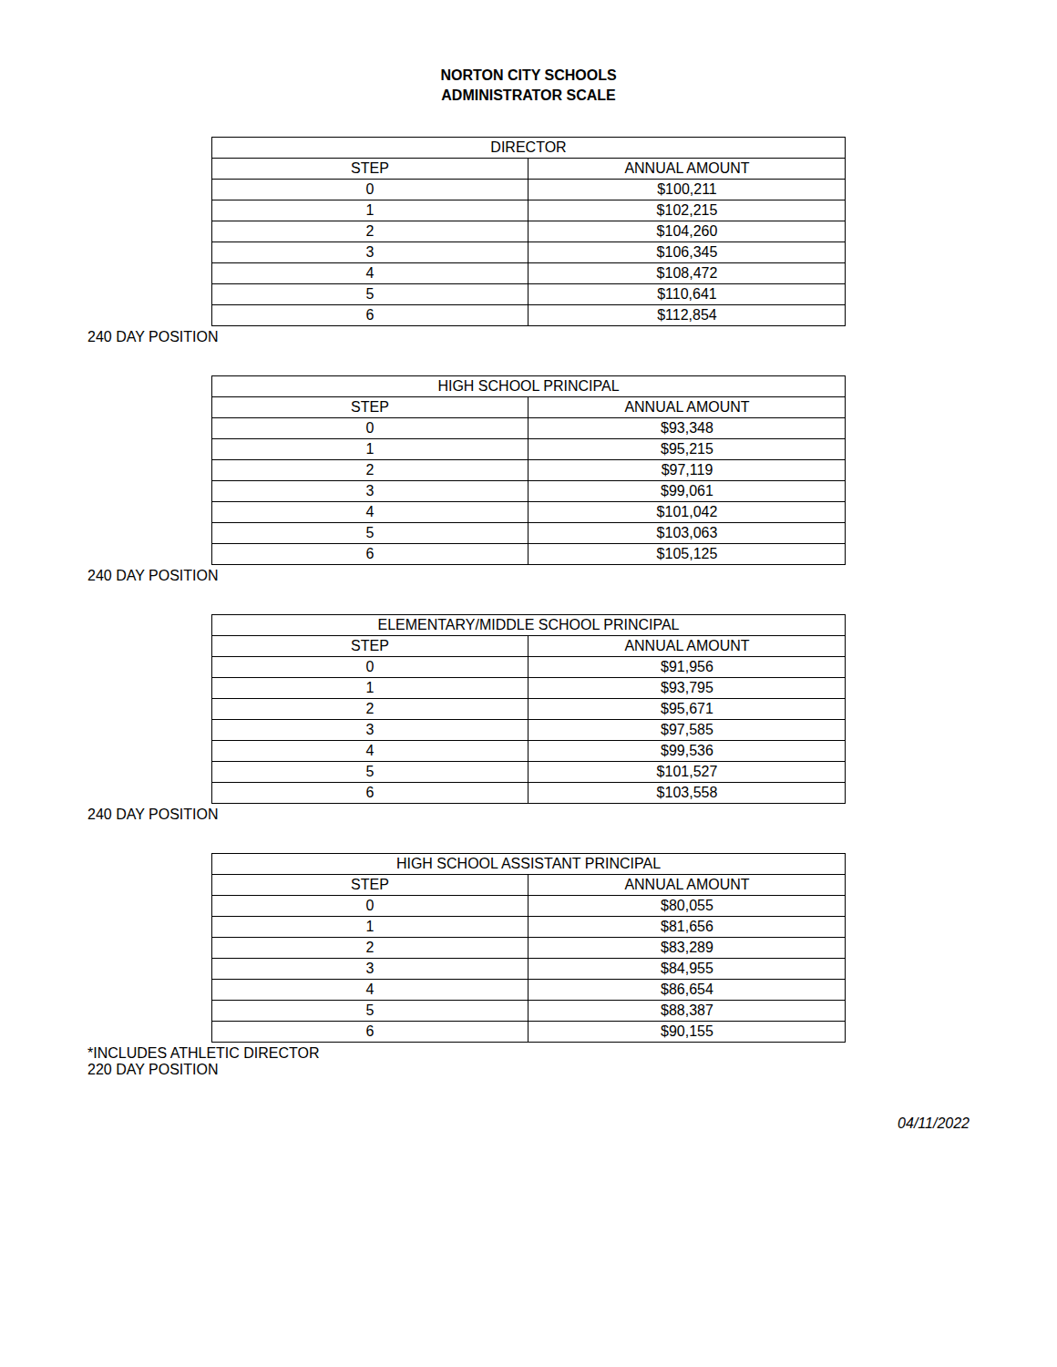NORTON CITY SCHOOLS
ADMINISTRATOR SCALE
DIRECTOR
| STEP | ANNUAL AMOUNT |
| --- | --- |
| 0 | $100,211 |
| 1 | $102,215 |
| 2 | $104,260 |
| 3 | $106,345 |
| 4 | $108,472 |
| 5 | $110,641 |
| 6 | $112,854 |
240 DAY POSITION
HIGH SCHOOL PRINCIPAL
| STEP | ANNUAL AMOUNT |
| --- | --- |
| 0 | $93,348 |
| 1 | $95,215 |
| 2 | $97,119 |
| 3 | $99,061 |
| 4 | $101,042 |
| 5 | $103,063 |
| 6 | $105,125 |
240 DAY POSITION
ELEMENTARY/MIDDLE SCHOOL PRINCIPAL
| STEP | ANNUAL AMOUNT |
| --- | --- |
| 0 | $91,956 |
| 1 | $93,795 |
| 2 | $95,671 |
| 3 | $97,585 |
| 4 | $99,536 |
| 5 | $101,527 |
| 6 | $103,558 |
240 DAY POSITION
HIGH SCHOOL ASSISTANT PRINCIPAL
| STEP | ANNUAL AMOUNT |
| --- | --- |
| 0 | $80,055 |
| 1 | $81,656 |
| 2 | $83,289 |
| 3 | $84,955 |
| 4 | $86,654 |
| 5 | $88,387 |
| 6 | $90,155 |
*INCLUDES ATHLETIC DIRECTOR 220 DAY POSITION
04/11/2022